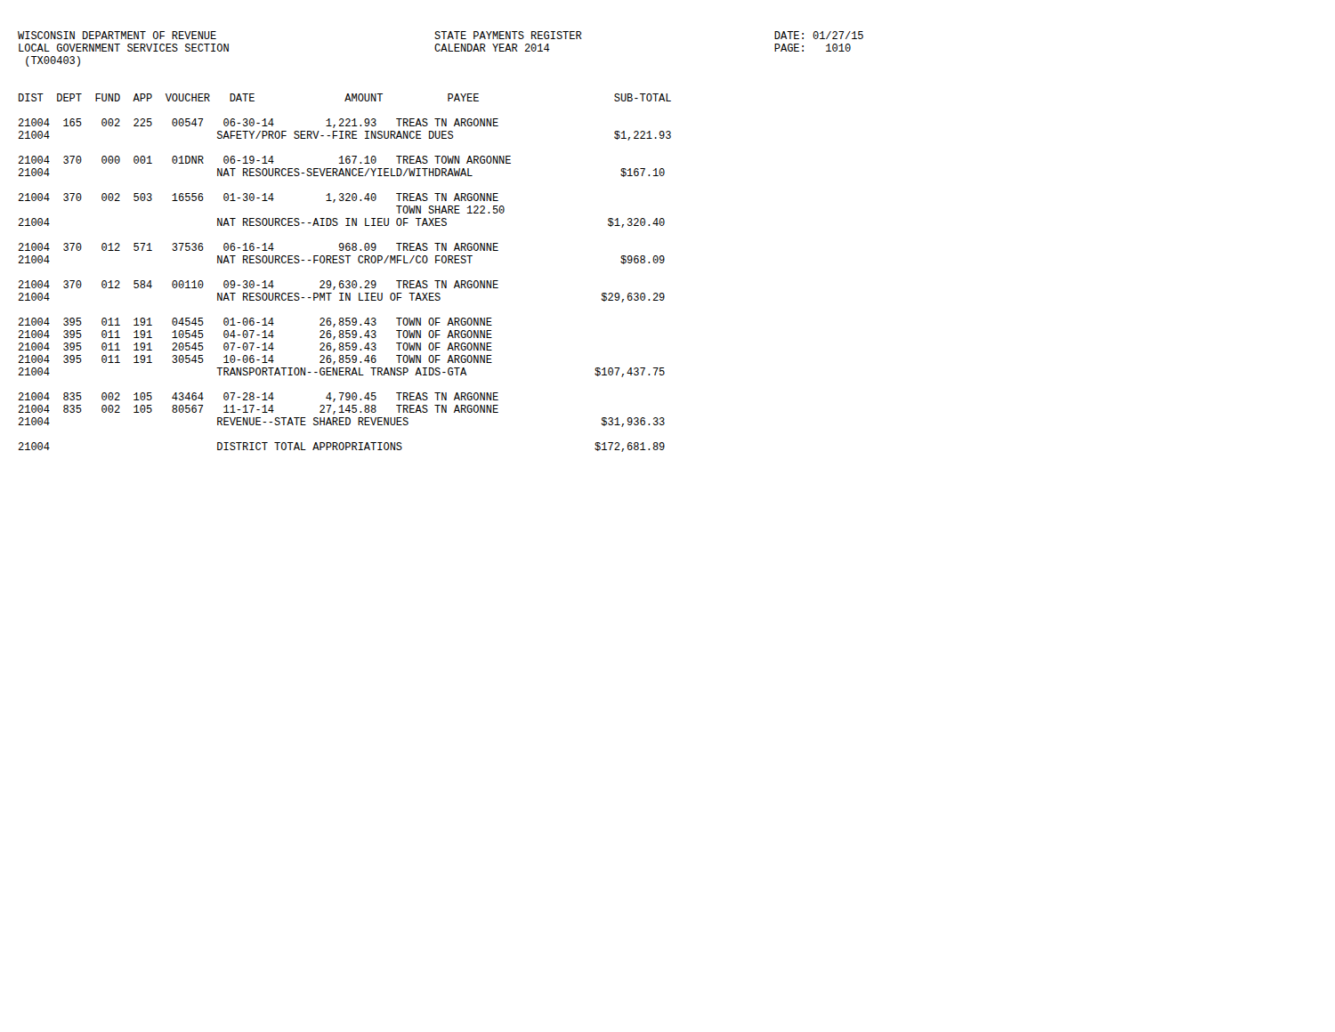WISCONSIN DEPARTMENT OF REVENUE STATE PAYMENTS REGISTER DATE: 01/27/15 LOCAL GOVERNMENT SERVICES SECTION CALENDAR YEAR 2014 PAGE: 1010 (TX00403) DIST DEPT FUND APP VOUCHER DATE AMOUNT PAYEE SUB-TOTAL 21004 165 002 225 00547 06-30-14 1,221.93 TREAS TN ARGONNE 21004 SAFETY/PROF SERV--FIRE INSURANCE DUES $1,221.93 21004 370 000 001 01DNR 06-19-14 167.10 TREAS TOWN ARGONNE 21004 NAT RESOURCES-SEVERANCE/YIELD/WITHDRAWAL $167.10 21004 370 002 503 16556 01-30-14 1,320.40 TREAS TN ARGONNE TOWN SHARE 122.50 21004 NAT RESOURCES--AIDS IN LIEU OF TAXES $1,320.40 21004 370 012 571 37536 06-16-14 968.09 TREAS TN ARGONNE 21004 NAT RESOURCES--FOREST CROP/MFL/CO FOREST $968.09 21004 370 012 584 00110 09-30-14 29,630.29 TREAS TN ARGONNE 21004 NAT RESOURCES--PMT IN LIEU OF TAXES $29,630.29 21004 395 011 191 04545 01-06-14 26,859.43 TOWN OF ARGONNE 21004 395 011 191 10545 04-07-14 26,859.43 TOWN OF ARGONNE 21004 395 011 191 20545 07-07-14 26,859.43 TOWN OF ARGONNE 21004 395 011 191 30545 10-06-14 26,859.46 TOWN OF ARGONNE 21004 TRANSPORTATION--GENERAL TRANSP AIDS-GTA $107,437.75 21004 835 002 105 43464 07-28-14 4,790.45 TREAS TN ARGONNE 21004 835 002 105 80567 11-17-14 27,145.88 TREAS TN ARGONNE 21004 REVENUE--STATE SHARED REVENUES $31,936.33 21004 DISTRICT TOTAL APPROPRIATIONS $172,681.89